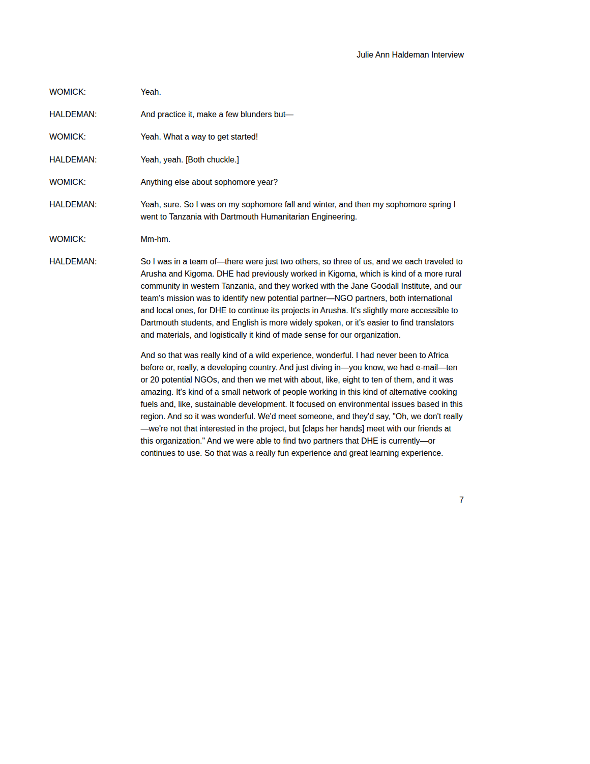Julie Ann Haldeman Interview
| WOMICK: | Yeah. |
| HALDEMAN: | And practice it, make a few blunders but— |
| WOMICK: | Yeah. What a way to get started! |
| HALDEMAN: | Yeah, yeah. [Both chuckle.] |
| WOMICK: | Anything else about sophomore year? |
| HALDEMAN: | Yeah, sure. So I was on my sophomore fall and winter, and then my sophomore spring I went to Tanzania with Dartmouth Humanitarian Engineering. |
| WOMICK: | Mm-hm. |
| HALDEMAN: | So I was in a team of—there were just two others, so three of us, and we each traveled to Arusha and Kigoma. DHE had previously worked in Kigoma, which is kind of a more rural community in western Tanzania, and they worked with the Jane Goodall Institute, and our team's mission was to identify new potential partner—NGO partners, both international and local ones, for DHE to continue its projects in Arusha. It's slightly more accessible to Dartmouth students, and English is more widely spoken, or it's easier to find translators and materials, and logistically it kind of made sense for our organization. And so that was really kind of a wild experience, wonderful. I had never been to Africa before or, really, a developing country. And just diving in—you know, we had e-mail—ten or 20 potential NGOs, and then we met with about, like, eight to ten of them, and it was amazing. It's kind of a small network of people working in this kind of alternative cooking fuels and, like, sustainable development. It focused on environmental issues based in this region. And so it was wonderful. We'd meet someone, and they'd say, "Oh, we don't really—we're not that interested in the project, but [claps her hands] meet with our friends at this organization." And we were able to find two partners that DHE is currently—or continues to use. So that was a really fun experience and great learning experience. |
7